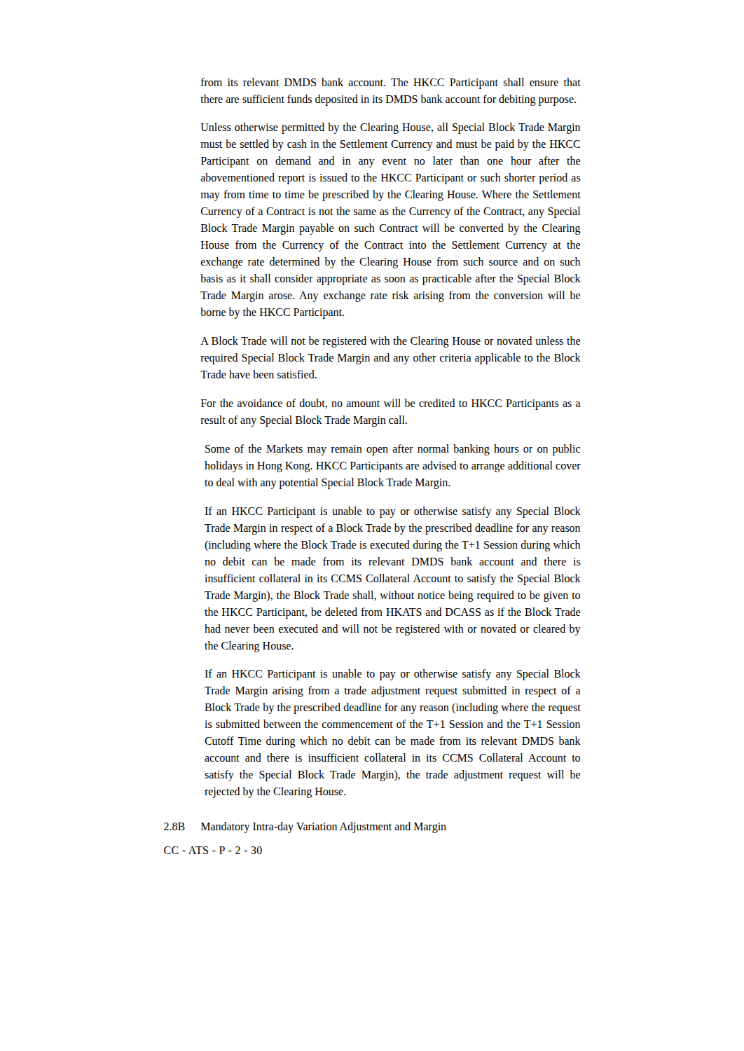from its relevant DMDS bank account. The HKCC Participant shall ensure that there are sufficient funds deposited in its DMDS bank account for debiting purpose.
Unless otherwise permitted by the Clearing House, all Special Block Trade Margin must be settled by cash in the Settlement Currency and must be paid by the HKCC Participant on demand and in any event no later than one hour after the abovementioned report is issued to the HKCC Participant or such shorter period as may from time to time be prescribed by the Clearing House. Where the Settlement Currency of a Contract is not the same as the Currency of the Contract, any Special Block Trade Margin payable on such Contract will be converted by the Clearing House from the Currency of the Contract into the Settlement Currency at the exchange rate determined by the Clearing House from such source and on such basis as it shall consider appropriate as soon as practicable after the Special Block Trade Margin arose. Any exchange rate risk arising from the conversion will be borne by the HKCC Participant.
A Block Trade will not be registered with the Clearing House or novated unless the required Special Block Trade Margin and any other criteria applicable to the Block Trade have been satisfied.
For the avoidance of doubt, no amount will be credited to HKCC Participants as a result of any Special Block Trade Margin call.
Some of the Markets may remain open after normal banking hours or on public holidays in Hong Kong. HKCC Participants are advised to arrange additional cover to deal with any potential Special Block Trade Margin.
If an HKCC Participant is unable to pay or otherwise satisfy any Special Block Trade Margin in respect of a Block Trade by the prescribed deadline for any reason (including where the Block Trade is executed during the T+1 Session during which no debit can be made from its relevant DMDS bank account and there is insufficient collateral in its CCMS Collateral Account to satisfy the Special Block Trade Margin), the Block Trade shall, without notice being required to be given to the HKCC Participant, be deleted from HKATS and DCASS as if the Block Trade had never been executed and will not be registered with or novated or cleared by the Clearing House.
If an HKCC Participant is unable to pay or otherwise satisfy any Special Block Trade Margin arising from a trade adjustment request submitted in respect of a Block Trade by the prescribed deadline for any reason (including where the request is submitted between the commencement of the T+1 Session and the T+1 Session Cutoff Time during which no debit can be made from its relevant DMDS bank account and there is insufficient collateral in its CCMS Collateral Account to satisfy the Special Block Trade Margin), the trade adjustment request will be rejected by the Clearing House.
2.8B Mandatory Intra-day Variation Adjustment and Margin
CC - ATS - P - 2 - 30